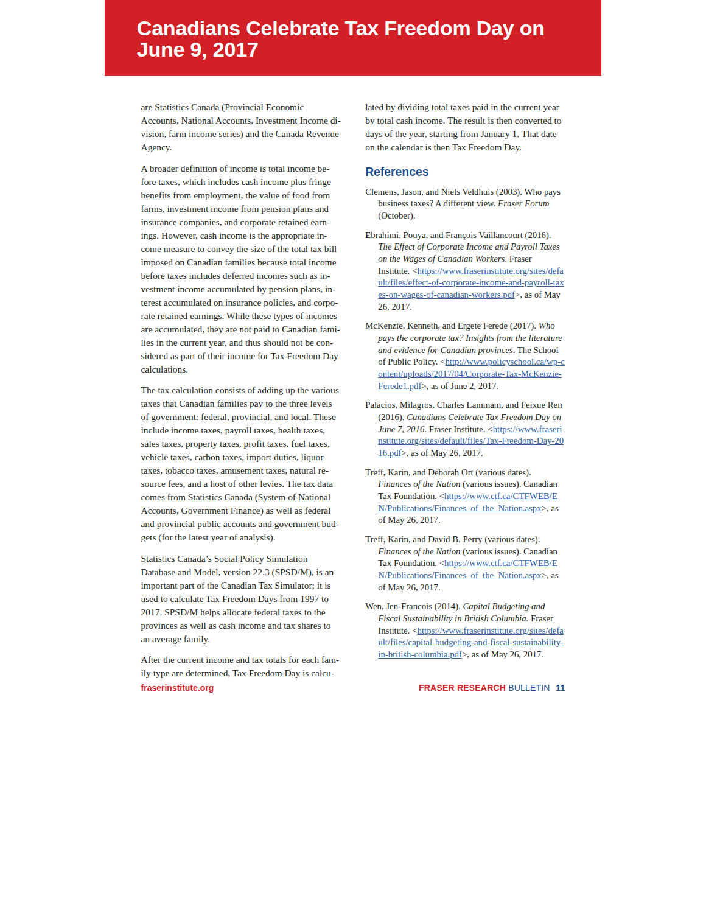Canadians Celebrate Tax Freedom Day on June 9, 2017
are Statistics Canada (Provincial Economic Accounts, National Accounts, Investment Income division, farm income series) and the Canada Revenue Agency.
A broader definition of income is total income before taxes, which includes cash income plus fringe benefits from employment, the value of food from farms, investment income from pension plans and insurance companies, and corporate retained earnings. However, cash income is the appropriate income measure to convey the size of the total tax bill imposed on Canadian families because total income before taxes includes deferred incomes such as investment income accumulated by pension plans, interest accumulated on insurance policies, and corporate retained earnings. While these types of incomes are accumulated, they are not paid to Canadian families in the current year, and thus should not be considered as part of their income for Tax Freedom Day calculations.
The tax calculation consists of adding up the various taxes that Canadian families pay to the three levels of government: federal, provincial, and local. These include income taxes, payroll taxes, health taxes, sales taxes, property taxes, profit taxes, fuel taxes, vehicle taxes, carbon taxes, import duties, liquor taxes, tobacco taxes, amusement taxes, natural resource fees, and a host of other levies. The tax data comes from Statistics Canada (System of National Accounts, Government Finance) as well as federal and provincial public accounts and government budgets (for the latest year of analysis).
Statistics Canada’s Social Policy Simulation Database and Model, version 22.3 (SPSD/M), is an important part of the Canadian Tax Simulator; it is used to calculate Tax Freedom Days from 1997 to 2017. SPSD/M helps allocate federal taxes to the provinces as well as cash income and tax shares to an average family.
After the current income and tax totals for each family type are determined, Tax Freedom Day is calculated by dividing total taxes paid in the current year by total cash income. The result is then converted to days of the year, starting from January 1. That date on the calendar is then Tax Freedom Day.
References
Clemens, Jason, and Niels Veldhuis (2003). Who pays business taxes? A different view. Fraser Forum (October).
Ebrahimi, Pouya, and François Vaillancourt (2016). The Effect of Corporate Income and Payroll Taxes on the Wages of Canadian Workers. Fraser Institute. <https://www.fraserinstitute.org/sites/default/files/effect-of-corporate-income-and-payroll-taxes-on-wages-of-canadian-workers.pdf>, as of May 26, 2017.
McKenzie, Kenneth, and Ergete Ferede (2017). Who pays the corporate tax? Insights from the literature and evidence for Canadian provinces. The School of Public Policy. <http://www.policyschool.ca/wp-content/uploads/2017/04/Corporate-Tax-McKenzie-Ferede1.pdf>, as of June 2, 2017.
Palacios, Milagros, Charles Lammam, and Feixue Ren (2016). Canadians Celebrate Tax Freedom Day on June 7, 2016. Fraser Institute. <https://www.fraserinstitute.org/sites/default/files/Tax-Freedom-Day-2016.pdf>, as of May 26, 2017.
Treff, Karin, and Deborah Ort (various dates). Finances of the Nation (various issues). Canadian Tax Foundation. <https://www.ctf.ca/CTFWEB/EN/Publications/Finances_of_the_Nation.aspx>, as of May 26, 2017.
Treff, Karin, and David B. Perry (various dates). Finances of the Nation (various issues). Canadian Tax Foundation. <https://www.ctf.ca/CTFWEB/EN/Publications/Finances_of_the_Nation.aspx>, as of May 26, 2017.
Wen, Jen-Francois (2014). Capital Budgeting and Fiscal Sustainability in British Columbia. Fraser Institute. <https://www.fraserinstitute.org/sites/default/files/capital-budgeting-and-fiscal-sustainability-in-british-columbia.pdf>, as of May 26, 2017.
fraserinstitute.org
FRASER RESEARCH BULLETIN 11